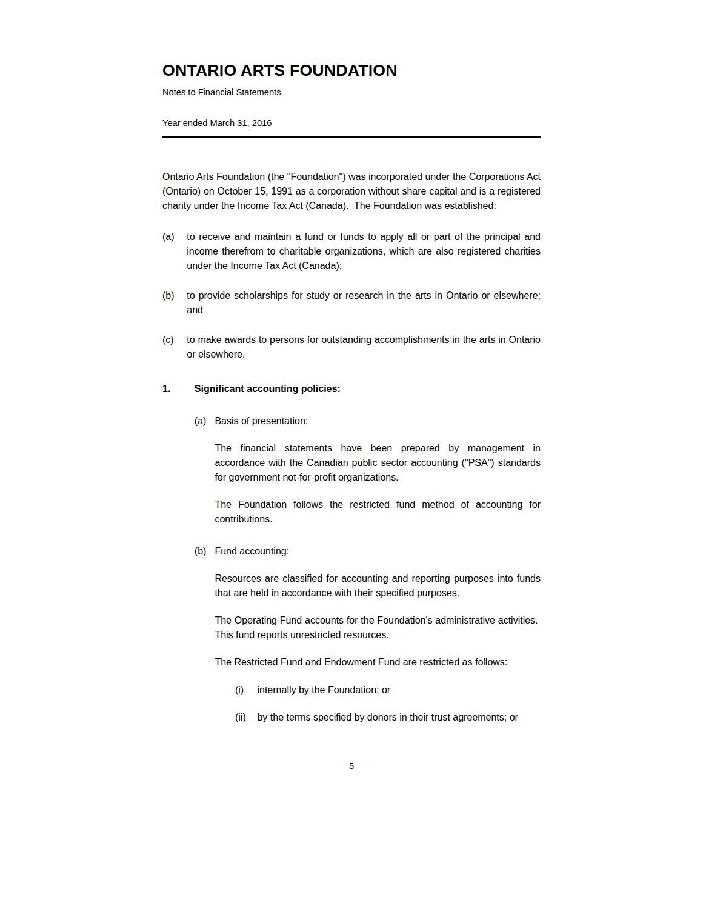ONTARIO ARTS FOUNDATION
Notes to Financial Statements
Year ended March 31, 2016
Ontario Arts Foundation (the "Foundation") was incorporated under the Corporations Act (Ontario) on October 15, 1991 as a corporation without share capital and is a registered charity under the Income Tax Act (Canada). The Foundation was established:
(a) to receive and maintain a fund or funds to apply all or part of the principal and income therefrom to charitable organizations, which are also registered charities under the Income Tax Act (Canada);
(b) to provide scholarships for study or research in the arts in Ontario or elsewhere; and
(c) to make awards to persons for outstanding accomplishments in the arts in Ontario or elsewhere.
1. Significant accounting policies:
(a) Basis of presentation:
The financial statements have been prepared by management in accordance with the Canadian public sector accounting ("PSA") standards for government not-for-profit organizations.
The Foundation follows the restricted fund method of accounting for contributions.
(b) Fund accounting:
Resources are classified for accounting and reporting purposes into funds that are held in accordance with their specified purposes.
The Operating Fund accounts for the Foundation's administrative activities. This fund reports unrestricted resources.
The Restricted Fund and Endowment Fund are restricted as follows:
(i) internally by the Foundation; or
(ii) by the terms specified by donors in their trust agreements; or
5